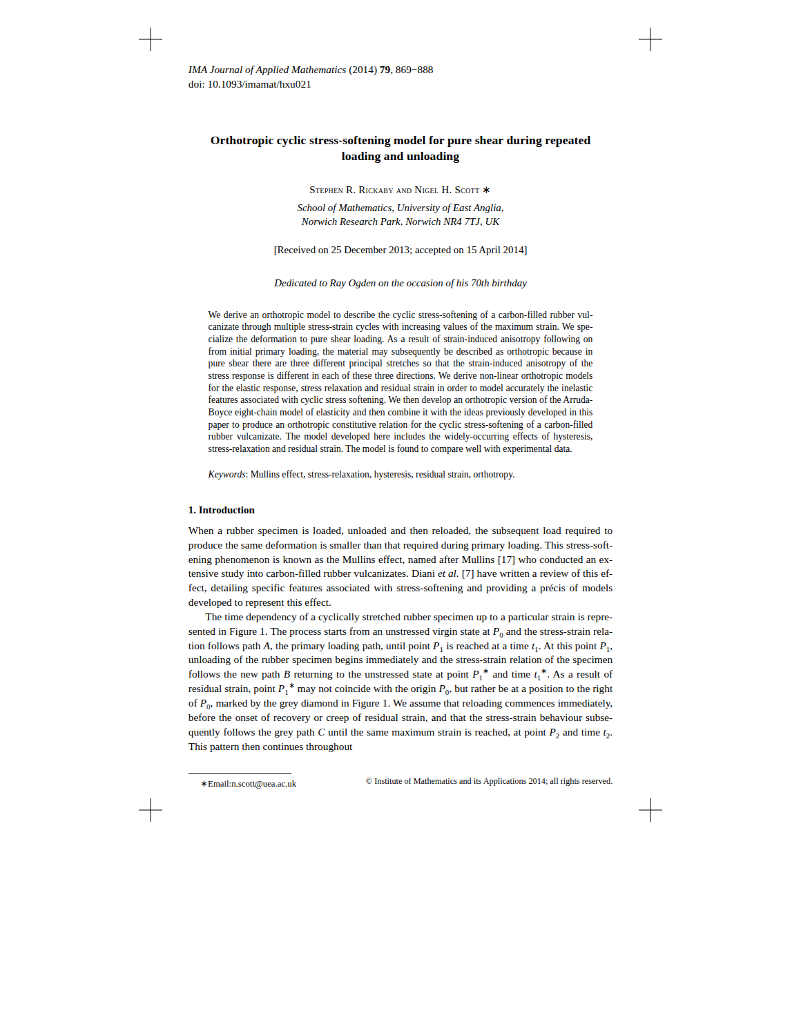IMA Journal of Applied Mathematics (2014) 79, 869−888
doi: 10.1093/imamat/hxu021
Orthotropic cyclic stress-softening model for pure shear during repeated
loading and unloading
Stephen R. Rickaby and Nigel H. Scott ∗
School of Mathematics, University of East Anglia,
Norwich Research Park, Norwich NR4 7TJ, UK
[Received on 25 December 2013; accepted on 15 April 2014]
Dedicated to Ray Ogden on the occasion of his 70th birthday
We derive an orthotropic model to describe the cyclic stress-softening of a carbon-filled rubber vulcanizate through multiple stress-strain cycles with increasing values of the maximum strain. We specialize the deformation to pure shear loading. As a result of strain-induced anisotropy following on from initial primary loading, the material may subsequently be described as orthotropic because in pure shear there are three different principal stretches so that the strain-induced anisotropy of the stress response is different in each of these three directions. We derive non-linear orthotropic models for the elastic response, stress relaxation and residual strain in order to model accurately the inelastic features associated with cyclic stress softening. We then develop an orthotropic version of the Arruda-Boyce eight-chain model of elasticity and then combine it with the ideas previously developed in this paper to produce an orthotropic constitutive relation for the cyclic stress-softening of a carbon-filled rubber vulcanizate. The model developed here includes the widely-occurring effects of hysteresis, stress-relaxation and residual strain. The model is found to compare well with experimental data.
Keywords: Mullins effect, stress-relaxation, hysteresis, residual strain, orthotropy.
1. Introduction
When a rubber specimen is loaded, unloaded and then reloaded, the subsequent load required to produce the same deformation is smaller than that required during primary loading. This stress-softening phenomenon is known as the Mullins effect, named after Mullins [17] who conducted an extensive study into carbon-filled rubber vulcanizates. Diani et al. [7] have written a review of this effect, detailing specific features associated with stress-softening and providing a précis of models developed to represent this effect.
The time dependency of a cyclically stretched rubber specimen up to a particular strain is represented in Figure 1. The process starts from an unstressed virgin state at P0 and the stress-strain relation follows path A, the primary loading path, until point P1 is reached at a time t1. At this point P1, unloading of the rubber specimen begins immediately and the stress-strain relation of the specimen follows the new path B returning to the unstressed state at point P1∗ and time t1∗. As a result of residual strain, point P1∗ may not coincide with the origin P0, but rather be at a position to the right of P0, marked by the grey diamond in Figure 1. We assume that reloading commences immediately, before the onset of recovery or creep of residual strain, and that the stress-strain behaviour subsequently follows the grey path C until the same maximum strain is reached, at point P2 and time t2. This pattern then continues throughout
∗Email:n.scott@uea.ac.uk
© Institute of Mathematics and its Applications 2014; all rights reserved.